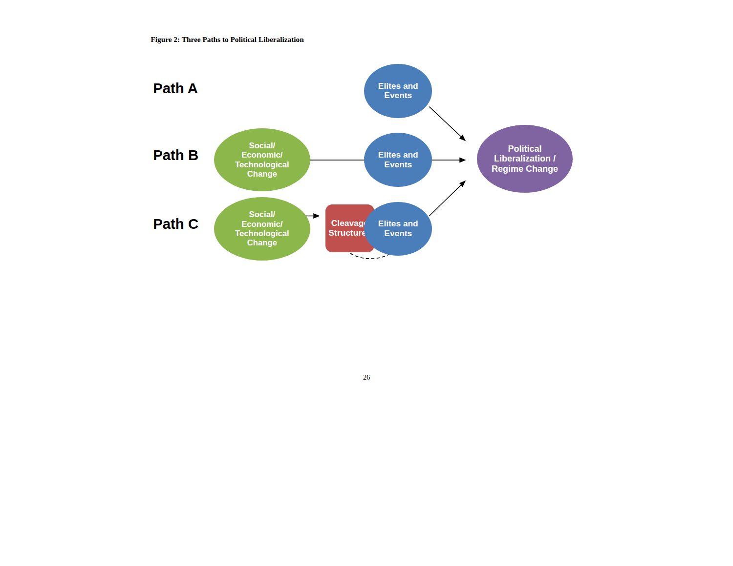Figure 2: Three Paths to Political Liberalization
Path A
Path B
Path C
Elites and
Events
Social/
Economic/
Technological
Change
Elites and
Events
Social/
Economic/
Technological
Change
Cleavage
Structures
Elites and
Events
Political
Liberalization /
Regime Change
26